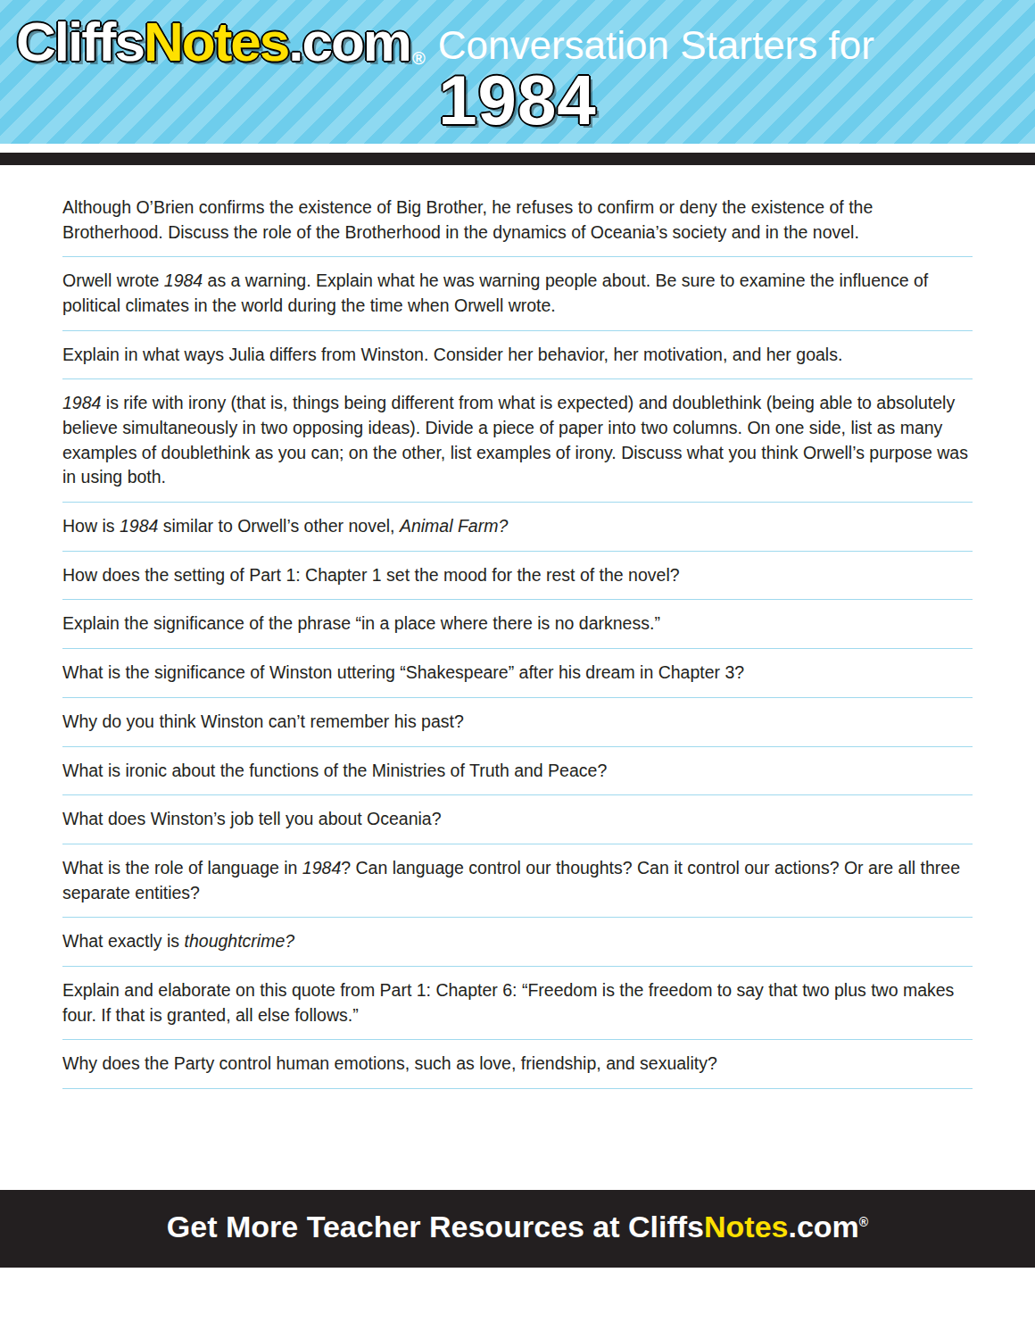Cliffs Notes.com® Conversation Starters for
1984
Although O’Brien confirms the existence of Big Brother, he refuses to confirm or deny the existence of the Brotherhood. Discuss the role of the Brotherhood in the dynamics of Oceania’s society and in the novel.
Orwell wrote 1984 as a warning. Explain what he was warning people about. Be sure to examine the influence of political climates in the world during the time when Orwell wrote.
Explain in what ways Julia differs from Winston. Consider her behavior, her motivation, and her goals.
1984 is rife with irony (that is, things being different from what is expected) and doublethink (being able to absolutely believe simultaneously in two opposing ideas). Divide a piece of paper into two columns. On one side, list as many examples of doublethink as you can; on the other, list examples of irony. Discuss what you think Orwell’s purpose was in using both.
How is 1984 similar to Orwell’s other novel, Animal Farm?
How does the setting of Part 1: Chapter 1 set the mood for the rest of the novel?
Explain the significance of the phrase “in a place where there is no darkness.”
What is the significance of Winston uttering “Shakespeare” after his dream in Chapter 3?
Why do you think Winston can’t remember his past?
What is ironic about the functions of the Ministries of Truth and Peace?
What does Winston’s job tell you about Oceania?
What is the role of language in 1984? Can language control our thoughts? Can it control our actions? Or are all three separate entities?
What exactly is thoughtcrime?
Explain and elaborate on this quote from Part 1: Chapter 6: “Freedom is the freedom to say that two plus two makes four. If that is granted, all else follows.”
Why does the Party control human emotions, such as love, friendship, and sexuality?
Get More Teacher Resources at Cliffs Notes.com®